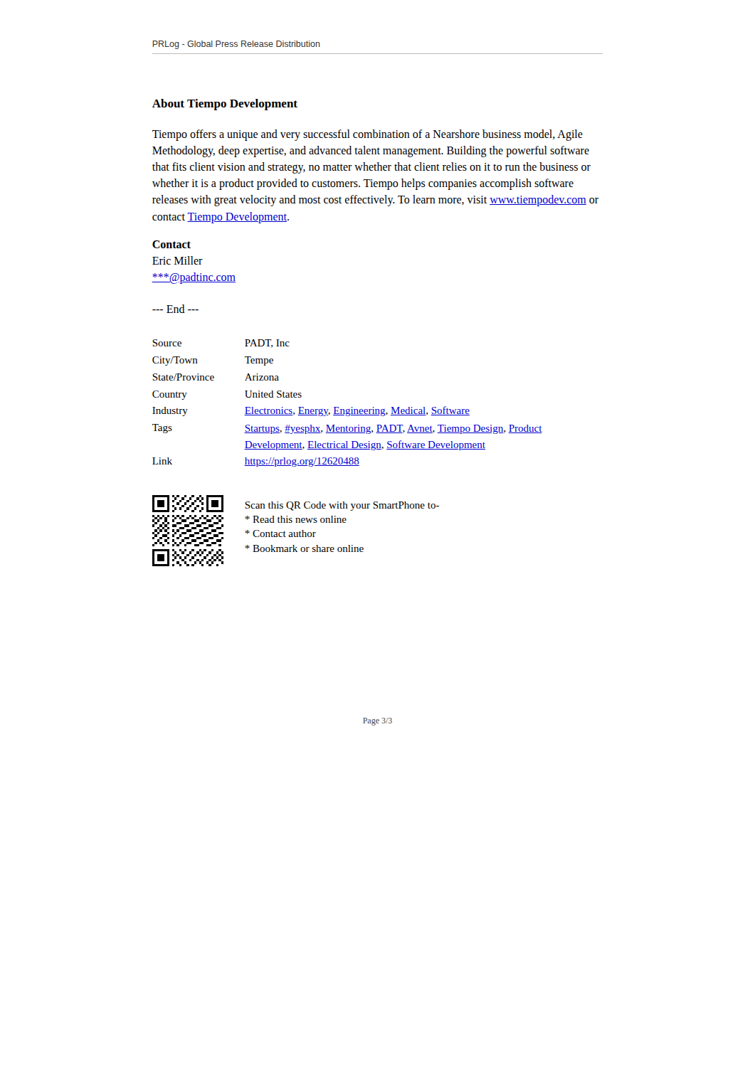PRLog - Global Press Release Distribution
About Tiempo Development
Tiempo offers a unique and very successful combination of a Nearshore business model, Agile Methodology, deep expertise, and advanced talent management. Building the powerful software that fits client vision and strategy, no matter whether that client relies on it to run the business or whether it is a product provided to customers. Tiempo helps companies accomplish software releases with great velocity and most cost effectively. To learn more, visit www.tiempodev.com or contact Tiempo Development.
Contact
Eric Miller
***@padtinc.com
--- End ---
| Source | PADT, Inc |
| City/Town | Tempe |
| State/Province | Arizona |
| Country | United States |
| Industry | Electronics , Energy , Engineering , Medical , Software |
| Tags | Startups , #yesphx , Mentoring , PADT , Avnet , Tiempo Design , Product Development , Electrical Design , Software Development |
| Link | https://prlog.org/12620488 |
Scan this QR Code with your SmartPhone to-
* Read this news online
* Contact author
* Bookmark or share online
Page 3/3